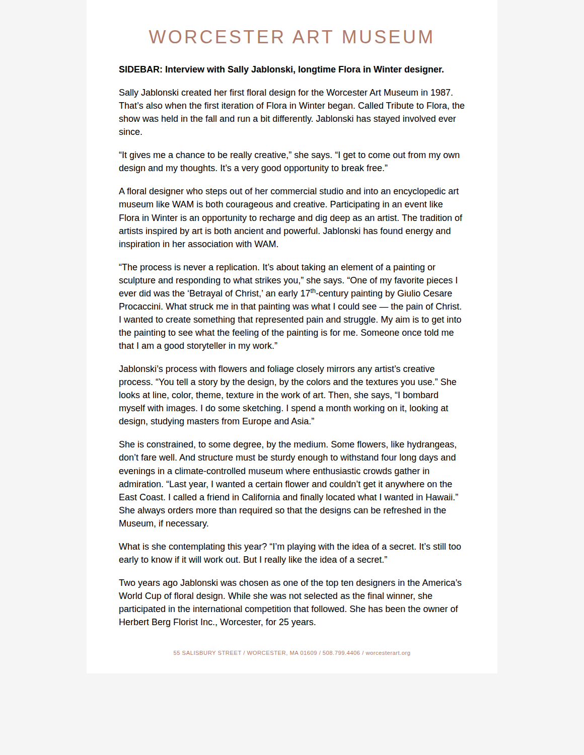WORCESTER ART MUSEUM
SIDEBAR: Interview with Sally Jablonski, longtime Flora in Winter designer.
Sally Jablonski created her first floral design for the Worcester Art Museum in 1987. That’s also when the first iteration of Flora in Winter began. Called Tribute to Flora, the show was held in the fall and run a bit differently. Jablonski has stayed involved ever since.
“It gives me a chance to be really creative,” she says. “I get to come out from my own design and my thoughts. It’s a very good opportunity to break free.”
A floral designer who steps out of her commercial studio and into an encyclopedic art museum like WAM is both courageous and creative. Participating in an event like Flora in Winter is an opportunity to recharge and dig deep as an artist. The tradition of artists inspired by art is both ancient and powerful. Jablonski has found energy and inspiration in her association with WAM.
“The process is never a replication. It’s about taking an element of a painting or sculpture and responding to what strikes you,” she says. “One of my favorite pieces I ever did was the ‘Betrayal of Christ,’ an early 17th-century painting by Giulio Cesare Procaccini. What struck me in that painting was what I could see — the pain of Christ. I wanted to create something that represented pain and struggle. My aim is to get into the painting to see what the feeling of the painting is for me. Someone once told me that I am a good storyteller in my work.”
Jablonski’s process with flowers and foliage closely mirrors any artist’s creative process. “You tell a story by the design, by the colors and the textures you use.” She looks at line, color, theme, texture in the work of art. Then, she says, “I bombard myself with images. I do some sketching. I spend a month working on it, looking at design, studying masters from Europe and Asia.”
She is constrained, to some degree, by the medium. Some flowers, like hydrangeas, don’t fare well. And structure must be sturdy enough to withstand four long days and evenings in a climate-controlled museum where enthusiastic crowds gather in admiration. “Last year, I wanted a certain flower and couldn’t get it anywhere on the East Coast. I called a friend in California and finally located what I wanted in Hawaii.” She always orders more than required so that the designs can be refreshed in the Museum, if necessary.
What is she contemplating this year? “I’m playing with the idea of a secret. It’s still too early to know if it will work out. But I really like the idea of a secret.”
Two years ago Jablonski was chosen as one of the top ten designers in the America’s World Cup of floral design. While she was not selected as the final winner, she participated in the international competition that followed. She has been the owner of Herbert Berg Florist Inc., Worcester, for 25 years.
55 SALISBURY STREET / WORCESTER, MA 01609 / 508.799.4406 / worcesterart.org